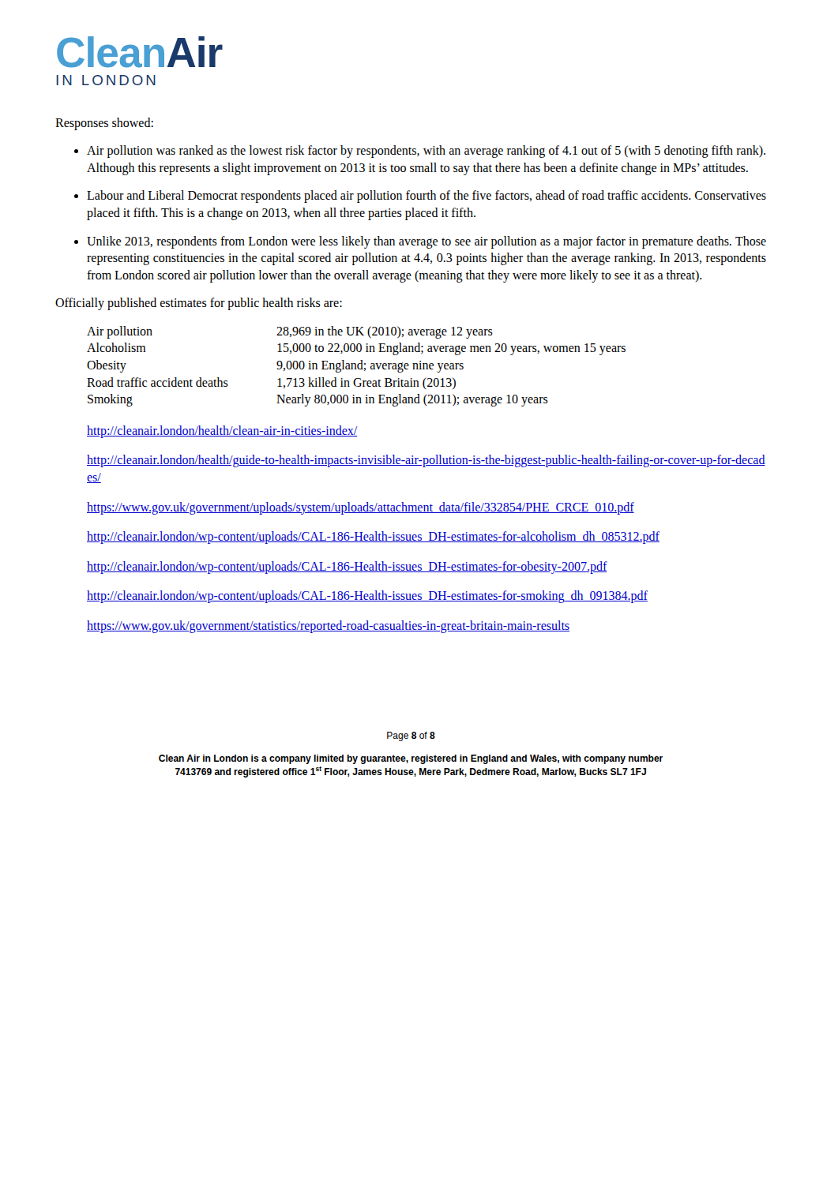Clean Air
IN LONDON
Responses showed:
Air pollution was ranked as the lowest risk factor by respondents, with an average ranking of 4.1 out of 5 (with 5 denoting fifth rank). Although this represents a slight improvement on 2013 it is too small to say that there has been a definite change in MPs’ attitudes.
Labour and Liberal Democrat respondents placed air pollution fourth of the five factors, ahead of road traffic accidents. Conservatives placed it fifth. This is a change on 2013, when all three parties placed it fifth.
Unlike 2013, respondents from London were less likely than average to see air pollution as a major factor in premature deaths. Those representing constituencies in the capital scored air pollution at 4.4, 0.3 points higher than the average ranking. In 2013, respondents from London scored air pollution lower than the overall average (meaning that they were more likely to see it as a threat).
Officially published estimates for public health risks are:
| Air pollution | 28,969 in the UK (2010); average 12 years |
| Alcoholism | 15,000 to 22,000 in England; average men 20 years, women 15 years |
| Obesity | 9,000 in England; average nine years |
| Road traffic accident deaths | 1,713 killed in Great Britain (2013) |
| Smoking | Nearly 80,000 in in England (2011); average 10 years |
http://cleanair.london/health/clean-air-in-cities-index/
http://cleanair.london/health/guide-to-health-impacts-invisible-air-pollution-is-the-biggest-public-health-failing-or-cover-up-for-decades/
https://www.gov.uk/government/uploads/system/uploads/attachment_data/file/332854/PHE_CRCE_010.pdf
http://cleanair.london/wp-content/uploads/CAL-186-Health-issues_DH-estimates-for-alcoholism_dh_085312.pdf
http://cleanair.london/wp-content/uploads/CAL-186-Health-issues_DH-estimates-for-obesity-2007.pdf
http://cleanair.london/wp-content/uploads/CAL-186-Health-issues_DH-estimates-for-smoking_dh_091384.pdf
https://www.gov.uk/government/statistics/reported-road-casualties-in-great-britain-main-results
Page 8 of 8
Clean Air in London is a company limited by guarantee, registered in England and Wales, with company number
7413769 and registered office 1st Floor, James House, Mere Park, Dedmere Road, Marlow, Bucks SL7 1FJ